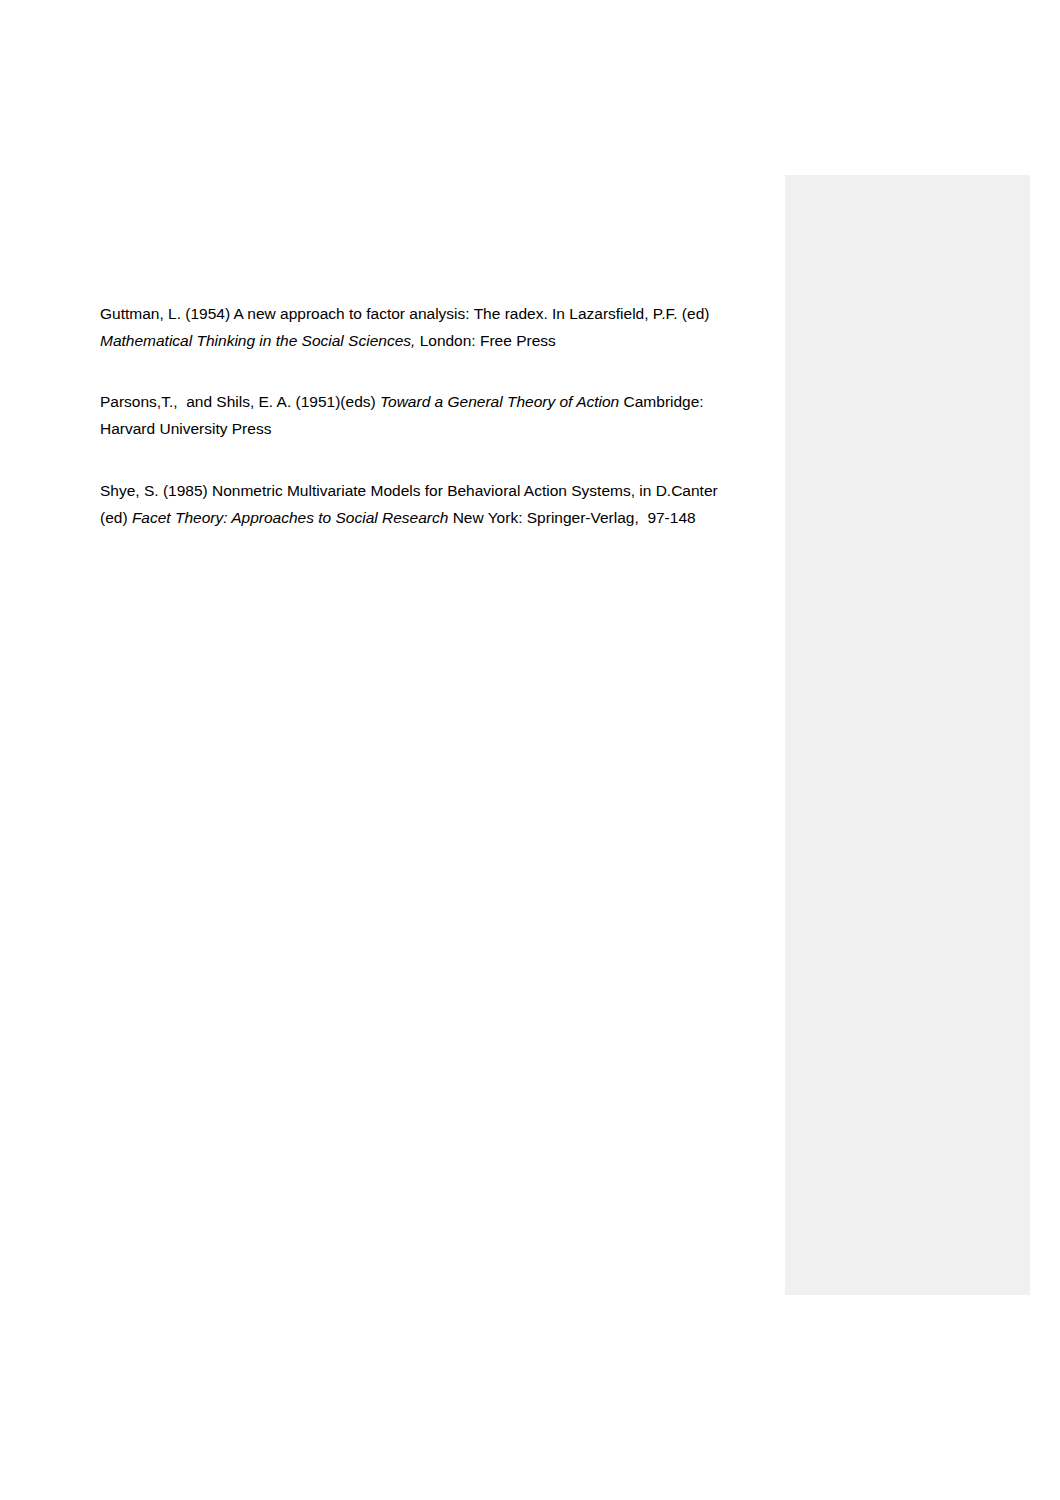Guttman, L. (1954) A new approach to factor analysis: The radex. In Lazarsfield, P.F. (ed) Mathematical Thinking in the Social Sciences, London: Free Press
Parsons,T., and Shils, E. A. (1951)(eds) Toward a General Theory of Action Cambridge: Harvard University Press
Shye, S. (1985) Nonmetric Multivariate Models for Behavioral Action Systems, in D.Canter (ed) Facet Theory: Approaches to Social Research New York: Springer-Verlag, 97-148